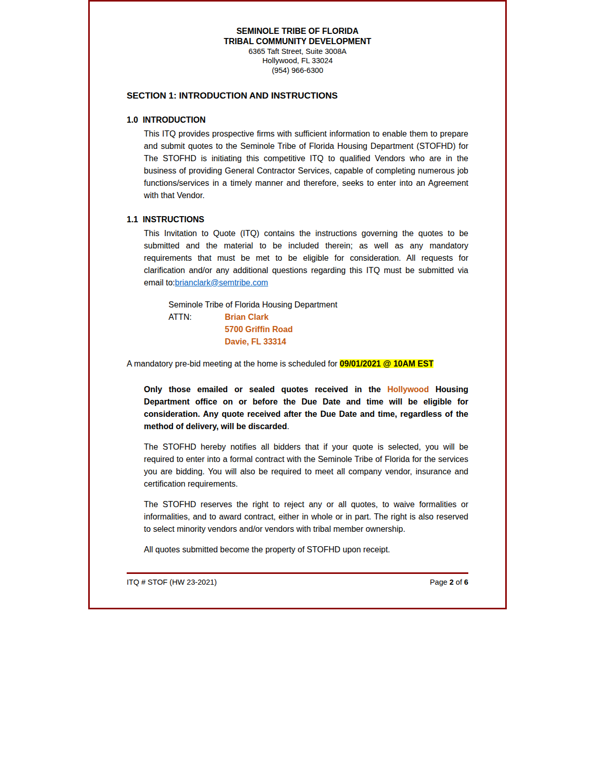SEMINOLE TRIBE OF FLORIDA
TRIBAL COMMUNITY DEVELOPMENT
6365 Taft Street, Suite 3008A
Hollywood, FL 33024
(954) 966-6300
SECTION 1: INTRODUCTION AND INSTRUCTIONS
1.0 INTRODUCTION
This ITQ provides prospective firms with sufficient information to enable them to prepare and submit quotes to the Seminole Tribe of Florida Housing Department (STOFHD) for The STOFHD is initiating this competitive ITQ to qualified Vendors who are in the business of providing General Contractor Services, capable of completing numerous job functions/services in a timely manner and therefore, seeks to enter into an Agreement with that Vendor.
1.1 INSTRUCTIONS
This Invitation to Quote (ITQ) contains the instructions governing the quotes to be submitted and the material to be included therein; as well as any mandatory requirements that must be met to be eligible for consideration. All requests for clarification and/or any additional questions regarding this ITQ must be submitted via email to:brianclark@semtribe.com
Seminole Tribe of Florida Housing Department
| ATTN: | Brian Clark |
| | 5700 Griffin Road |
| | Davie, FL 33314 |
A mandatory pre-bid meeting at the home is scheduled for 09/01/2021 @ 10AM EST
Only those emailed or sealed quotes received in the Hollywood Housing Department office on or before the Due Date and time will be eligible for consideration. Any quote received after the Due Date and time, regardless of the method of delivery, will be discarded.
The STOFHD hereby notifies all bidders that if your quote is selected, you will be required to enter into a formal contract with the Seminole Tribe of Florida for the services you are bidding. You will also be required to meet all company vendor, insurance and certification requirements.
The STOFHD reserves the right to reject any or all quotes, to waive formalities or informalities, and to award contract, either in whole or in part. The right is also reserved to select minority vendors and/or vendors with tribal member ownership.
All quotes submitted become the property of STOFHD upon receipt.
ITQ # STOF (HW 23-2021)
Page 2 of 6